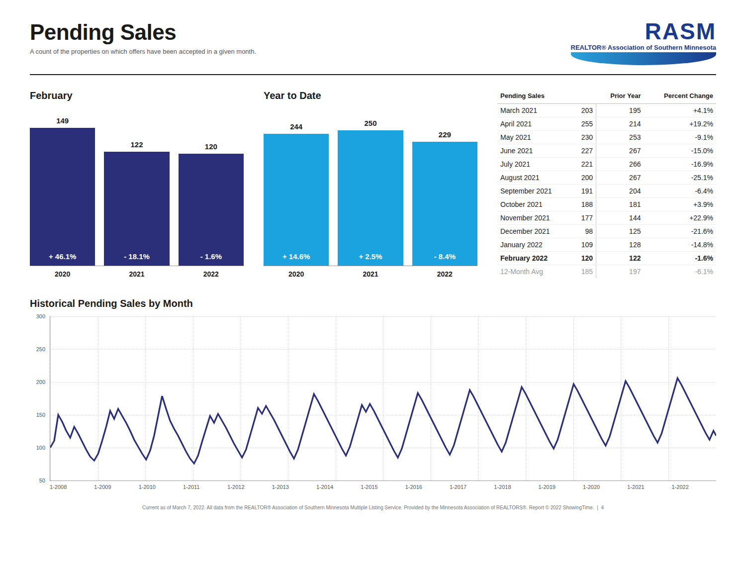Pending Sales
A count of the properties on which offers have been accepted in a given month.
RASM
REALTOR® Association of Southern Minnesota
February
149
+ 46.1%
122
- 18.1%
120
- 1.6%
202020212022
Year to Date
244
+ 14.6%
250
+ 2.5%
229
- 8.4%
202020212022
| Pending Sales | | Prior Year | Percent Change |
| --- | --- | --- | --- |
| March 2021 | 203 | 195 | +4.1% |
| April 2021 | 255 | 214 | +19.2% |
| May 2021 | 230 | 253 | -9.1% |
| June 2021 | 227 | 267 | -15.0% |
| July 2021 | 221 | 266 | -16.9% |
| August 2021 | 200 | 267 | -25.1% |
| September 2021 | 191 | 204 | -6.4% |
| October 2021 | 188 | 181 | +3.9% |
| November 2021 | 177 | 144 | +22.9% |
| December 2021 | 98 | 125 | -21.6% |
| January 2022 | 109 | 128 | -14.8% |
| February 2022 | 120 | 122 | -1.6% |
| 12-Month Avg | 185 | 197 | -6.1% |
Historical Pending Sales by Month
300 250 200 150 100 50
1-20081-20091-20101-20111-2012 1-20131-20141-20151-20161-2017 1-20181-20191-20201-20211-2022
Current as of March 7, 2022. All data from the REALTOR® Association of Southern Minnesota Multiple Listing Service. Provided by the Minnesota Association of REALTORS®. Report © 2022 ShowingTime. | 4